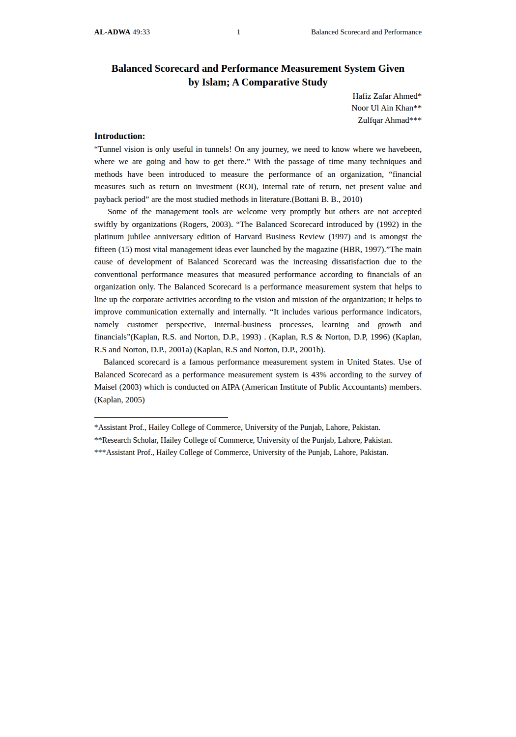AL-ADWA 49:33
1
Balanced Scorecard and Performance
Balanced Scorecard and Performance Measurement System Given by Islam; A Comparative Study
Hafiz Zafar Ahmed*
Noor Ul Ain Khan**
Zulfqar Ahmad***
Introduction:
“Tunnel vision is only useful in tunnels! On any journey, we need to know where we havebeen, where we are going and how to get there.” With the passage of time many techniques and methods have been introduced to measure the performance of an organization, “financial measures such as return on investment (ROI), internal rate of return, net present value and payback period” are the most studied methods in literature.(Bottani B. B., 2010)
Some of the management tools are welcome very promptly but others are not accepted swiftly by organizations (Rogers, 2003). “The Balanced Scorecard introduced by (1992) in the platinum jubilee anniversary edition of Harvard Business Review (1997) and is amongst the fifteen (15) most vital management ideas ever launched by the magazine (HBR, 1997).”The main cause of development of Balanced Scorecard was the increasing dissatisfaction due to the conventional performance measures that measured performance according to financials of an organization only. The Balanced Scorecard is a performance measurement system that helps to line up the corporate activities according to the vision and mission of the organization; it helps to improve communication externally and internally. “It includes various performance indicators, namely customer perspective, internal-business processes, learning and growth and financials”(Kaplan, R.S. and Norton, D.P., 1993) . (Kaplan, R.S & Norton, D.P, 1996) (Kaplan, R.S and Norton, D.P., 2001a) (Kaplan, R.S and Norton, D.P., 2001b).
Balanced scorecard is a famous performance measurement system in United States. Use of Balanced Scorecard as a performance measurement system is 43% according to the survey of Maisel (2003) which is conducted on AIPA (American Institute of Public Accountants) members. (Kaplan, 2005)
*Assistant Prof., Hailey College of Commerce, University of the Punjab, Lahore, Pakistan.
**Research Scholar, Hailey College of Commerce, University of the Punjab, Lahore, Pakistan.
***Assistant Prof., Hailey College of Commerce, University of the Punjab, Lahore, Pakistan.